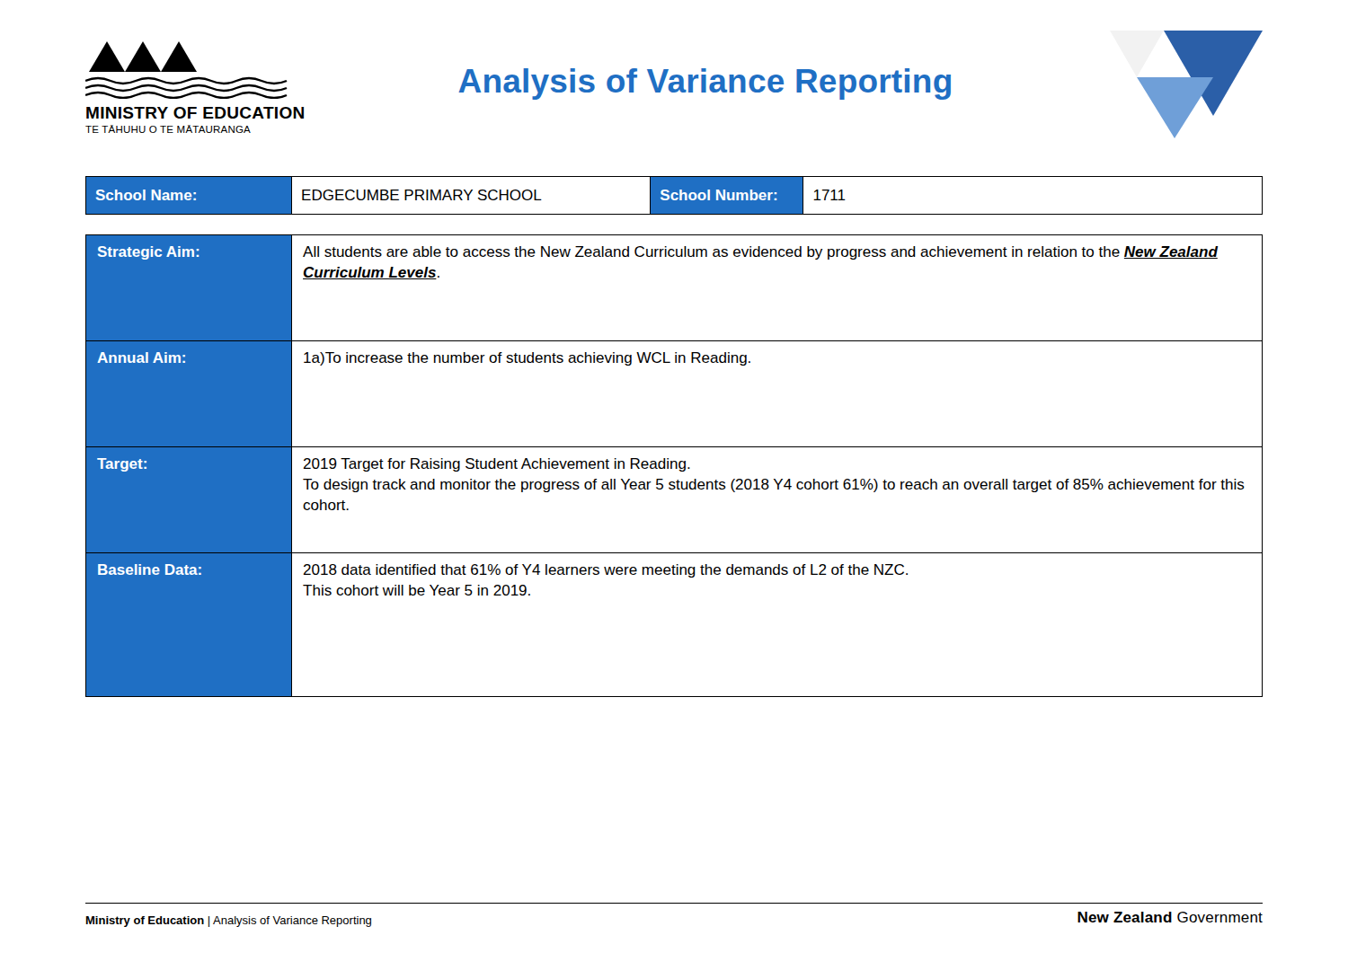MINISTRY OF EDUCATION
TE TĀHUHU O TE MĀTAURANGA
Analysis of Variance Reporting
| School Name: | EDGECUMBE PRIMARY SCHOOL | School Number: | 1711 |
| Strategic Aim: | All students are able to access the New Zealand Curriculum as evidenced by progress and achievement in relation to the New Zealand Curriculum Levels . |
| Annual Aim: | 1a)To increase the number of students achieving WCL in Reading. |
| Target: | 2019 Target for Raising Student Achievement in Reading. To design track and monitor the progress of all Year 5 students (2018 Y4 cohort 61%) to reach an overall target of 85% achievement for this cohort. |
| Baseline Data: | 2018 data identified that 61% of Y4 learners were meeting the demands of L2 of the NZC. This cohort will be Year 5 in 2019. |
Ministry of Education | Analysis of Variance Reporting
New Zealand Government